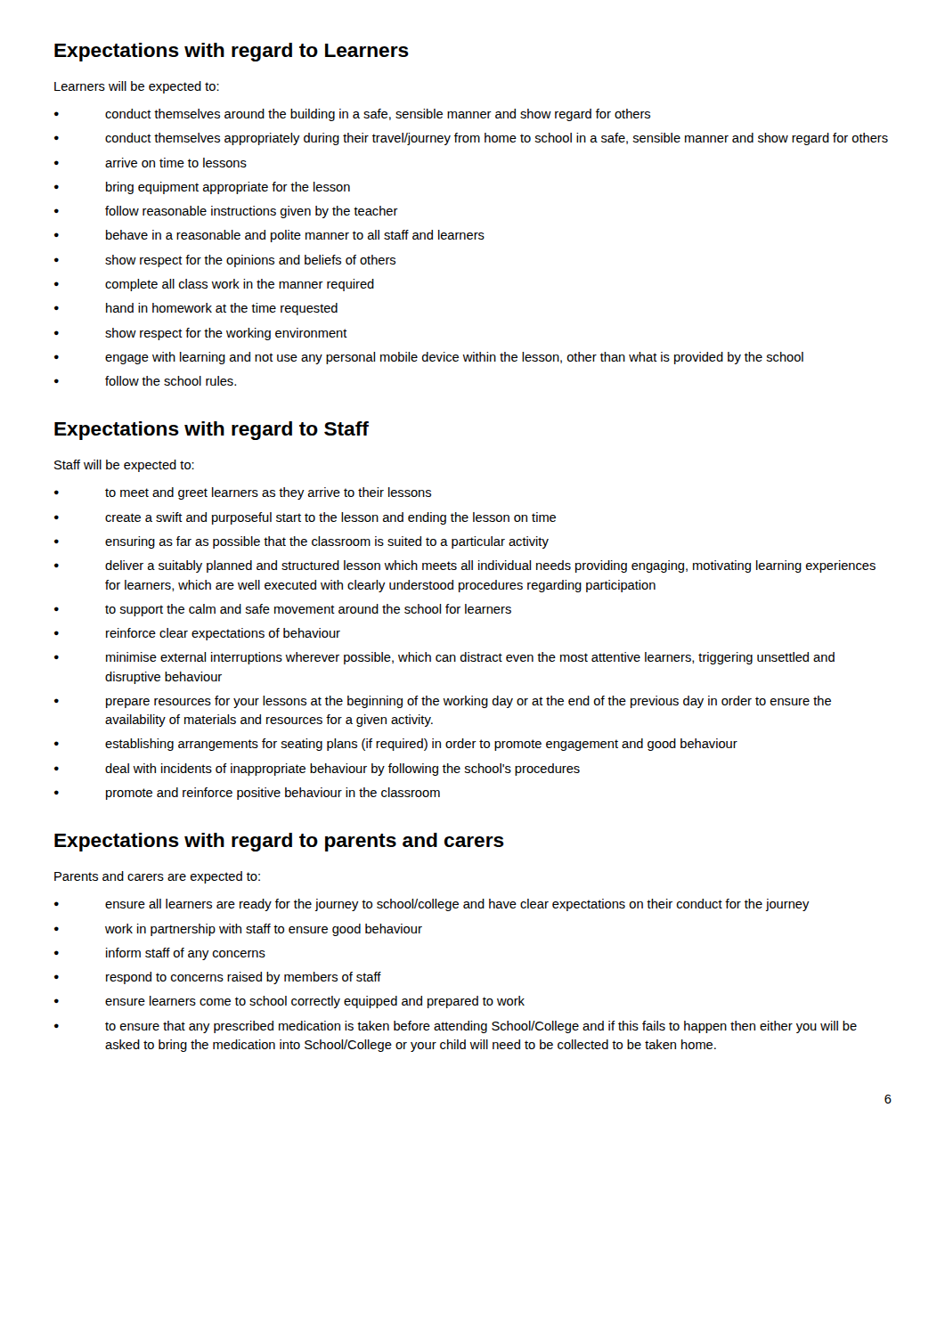Expectations with regard to Learners
Learners will be expected to:
conduct themselves around the building in a safe, sensible manner and show regard for others
conduct themselves appropriately during their travel/journey from home to school in a safe, sensible manner and show regard for others
arrive on time to lessons
bring equipment appropriate for the lesson
follow reasonable instructions given by the teacher
behave in a reasonable and polite manner to all staff and learners
show respect for the opinions and beliefs of others
complete all class work in the manner required
hand in homework at the time requested
show respect for the working environment
engage with learning and not use any personal mobile device within the lesson, other than what is provided by the school
follow the school rules.
Expectations with regard to Staff
Staff will be expected to:
to meet and greet learners as they arrive to their lessons
create a swift and purposeful start to the lesson and ending the lesson on time
ensuring as far as possible that the classroom is suited to a particular activity
deliver a suitably planned and structured lesson which meets all individual needs providing engaging, motivating learning experiences for learners, which are well executed with clearly understood procedures regarding participation
to support the calm and safe movement around the school for learners
reinforce clear expectations of behaviour
minimise external interruptions wherever possible, which can distract even the most attentive learners, triggering unsettled and disruptive behaviour
prepare resources for your lessons at the beginning of the working day or at the end of the previous day in order to ensure the availability of materials and resources for a given activity.
establishing arrangements for seating plans (if required) in order to promote engagement and good behaviour
deal with incidents of inappropriate behaviour by following the school's procedures
promote and reinforce positive behaviour in the classroom
Expectations with regard to parents and carers
Parents and carers are expected to:
ensure all learners are ready for the journey to school/college and have clear expectations on their conduct for the journey
work in partnership with staff to ensure good behaviour
inform staff of any concerns
respond to concerns raised by members of staff
ensure learners come to school correctly equipped and prepared to work
to ensure that any prescribed medication is taken before attending School/College and if this fails to happen then either you will be asked to bring the medication into School/College or your child will need to be collected to be taken home.
6